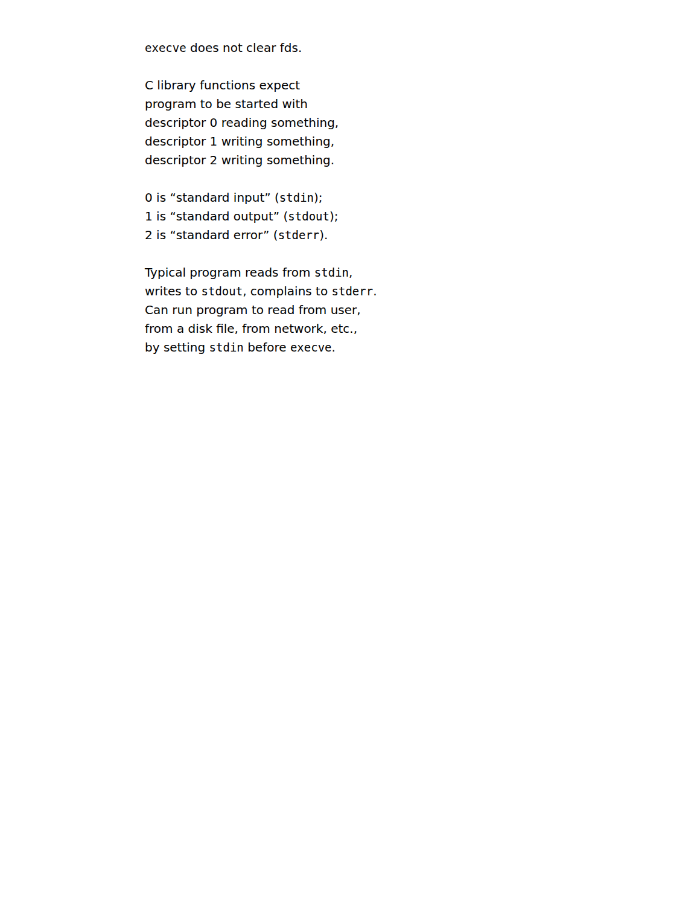execve does not clear fds.
C library functions expect
program to be started with
descriptor 0 reading something,
descriptor 1 writing something,
descriptor 2 writing something.
0 is “standard input” (stdin);
1 is “standard output” (stdout);
2 is “standard error” (stderr).
Typical program reads from stdin,
writes to stdout, complains to stderr.
Can run program to read from user,
from a disk file, from network, etc.,
by setting stdin before execve.